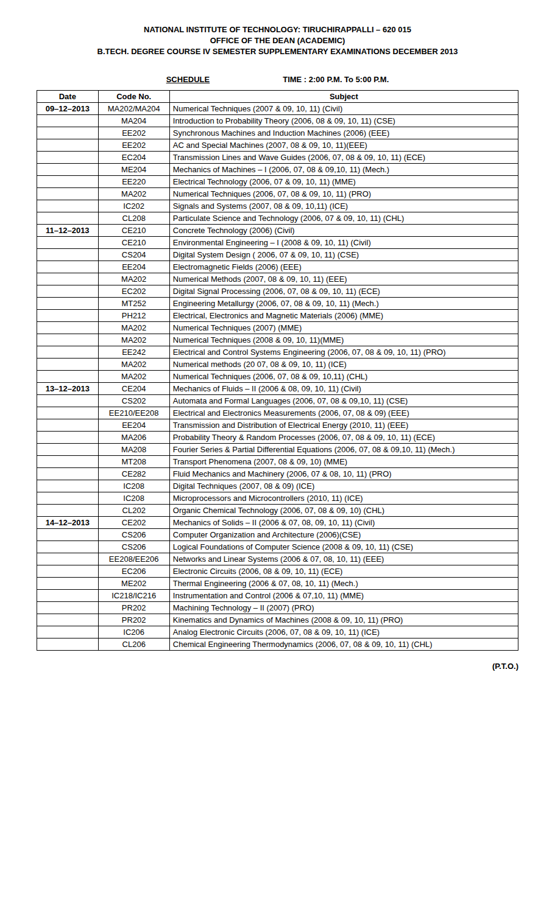NATIONAL INSTITUTE OF TECHNOLOGY: TIRUCHIRAPPALLI – 620 015 OFFICE OF THE DEAN (ACADEMIC) B.TECH. DEGREE COURSE IV SEMESTER SUPPLEMENTARY EXAMINATIONS DECEMBER 2013
SCHEDULE TIME : 2:00 P.M. To 5:00 P.M.
| Date | Code No. | Subject |
| --- | --- | --- |
| 09–12–2013 | MA202/MA204 | Numerical Techniques (2007 & 09, 10, 11) (Civil) |
| | MA204 | Introduction to Probability Theory (2006, 08 & 09, 10, 11) (CSE) |
| | EE202 | Synchronous Machines and Induction Machines (2006) (EEE) |
| | EE202 | AC and Special Machines (2007, 08 & 09, 10, 11)(EEE) |
| | EC204 | Transmission Lines and Wave Guides (2006, 07, 08 & 09, 10, 11) (ECE) |
| | ME204 | Mechanics of Machines – I (2006, 07, 08 & 09,10, 11) (Mech.) |
| | EE220 | Electrical Technology (2006, 07 & 09, 10, 11) (MME) |
| | MA202 | Numerical Techniques (2006, 07, 08 & 09, 10, 11) (PRO) |
| | IC202 | Signals and Systems (2007, 08 & 09, 10,11) (ICE) |
| | CL208 | Particulate Science and Technology (2006, 07 & 09, 10, 11) (CHL) |
| 11–12–2013 | CE210 | Concrete Technology (2006) (Civil) |
| | CE210 | Environmental Engineering – I (2008 & 09, 10, 11) (Civil) |
| | CS204 | Digital System Design ( 2006, 07 & 09, 10, 11) (CSE) |
| | EE204 | Electromagnetic Fields (2006) (EEE) |
| | MA202 | Numerical Methods (2007, 08 & 09, 10, 11) (EEE) |
| | EC202 | Digital Signal Processing (2006, 07, 08 & 09, 10, 11) (ECE) |
| | MT252 | Engineering Metallurgy (2006, 07, 08 & 09, 10, 11) (Mech.) |
| | PH212 | Electrical, Electronics and Magnetic Materials (2006) (MME) |
| | MA202 | Numerical Techniques (2007) (MME) |
| | MA202 | Numerical Techniques (2008 & 09, 10, 11)(MME) |
| | EE242 | Electrical and Control Systems Engineering (2006, 07, 08 & 09, 10, 11) (PRO) |
| | MA202 | Numerical methods (20 07, 08 & 09, 10, 11) (ICE) |
| | MA202 | Numerical Techniques (2006, 07, 08 & 09, 10,11) (CHL) |
| 13–12–2013 | CE204 | Mechanics of Fluids – II (2006 & 08, 09, 10, 11) (Civil) |
| | CS202 | Automata and Formal Languages (2006, 07, 08 & 09,10, 11) (CSE) |
| | EE210/EE208 | Electrical and Electronics Measurements (2006, 07, 08 & 09) (EEE) |
| | EE204 | Transmission and Distribution of Electrical Energy (2010, 11) (EEE) |
| | MA206 | Probability Theory & Random Processes (2006, 07, 08 & 09, 10, 11) (ECE) |
| | MA208 | Fourier Series & Partial Differential Equations (2006, 07, 08 & 09,10, 11) (Mech.) |
| | MT208 | Transport Phenomena (2007, 08 & 09, 10) (MME) |
| | CE282 | Fluid Mechanics and Machinery (2006, 07 & 08, 10, 11) (PRO) |
| | IC208 | Digital Techniques (2007, 08 & 09) (ICE) |
| | IC208 | Microprocessors and Microcontrollers (2010, 11) (ICE) |
| | CL202 | Organic Chemical Technology (2006, 07, 08 & 09, 10) (CHL) |
| 14–12–2013 | CE202 | Mechanics of Solids – II (2006 & 07, 08, 09, 10, 11) (Civil) |
| | CS206 | Computer Organization and Architecture (2006)(CSE) |
| | CS206 | Logical Foundations of Computer Science (2008 & 09, 10, 11) (CSE) |
| | EE208/EE206 | Networks and Linear Systems (2006 & 07, 08, 10, 11) (EEE) |
| | EC206 | Electronic Circuits (2006, 08 & 09, 10, 11) (ECE) |
| | ME202 | Thermal Engineering (2006 & 07, 08, 10, 11) (Mech.) |
| | IC218/IC216 | Instrumentation and Control (2006 & 07,10, 11) (MME) |
| | PR202 | Machining Technology – II (2007) (PRO) |
| | PR202 | Kinematics and Dynamics of Machines (2008 & 09, 10, 11) (PRO) |
| | IC206 | Analog Electronic Circuits (2006, 07, 08 & 09, 10, 11) (ICE) |
| | CL206 | Chemical Engineering Thermodynamics (2006, 07, 08 & 09, 10, 11) (CHL) |
(P.T.O.)